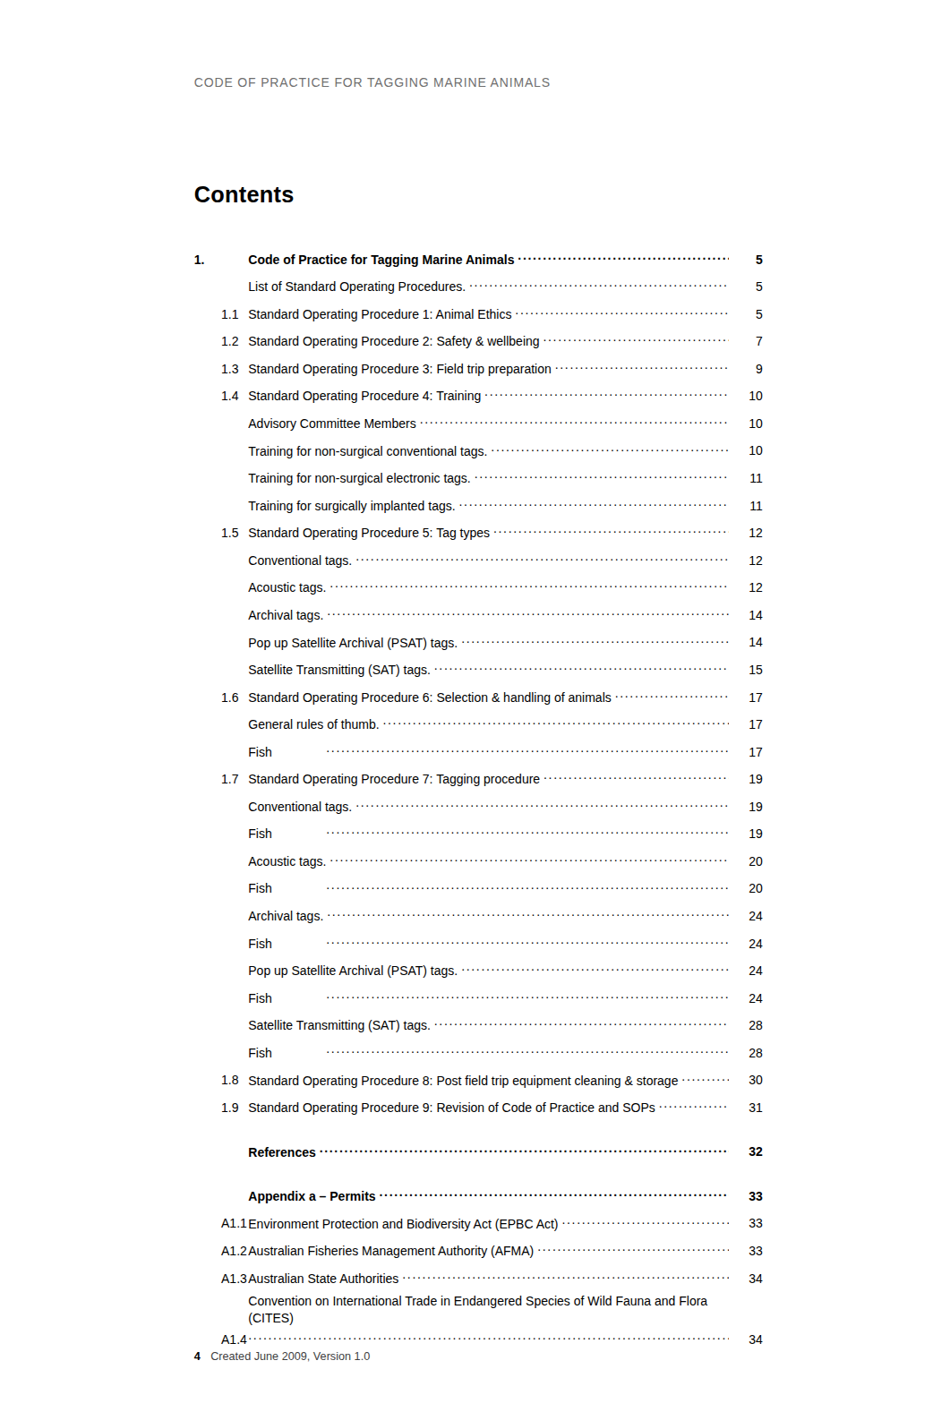Code of Practice for Tagging Marine Animals
Contents
| 1. | Code of Practice for Tagging Marine Animals .............................................................. | 5 |
| | List of Standard Operating Procedures. ................................................................................... | 5 |
| 1.1 | Standard Operating Procedure 1: Animal Ethics ..................................................................... | 5 |
| 1.2 | Standard Operating Procedure 2: Safety & wellbeing .......................................................... | 7 |
| 1.3 | Standard Operating Procedure 3: Field trip preparation ....................................................... | 9 |
| 1.4 | Standard Operating Procedure 4: Training ......................................................................... | 10 |
| | Advisory Committee Members ............................................................................................. | 10 |
| | Training for non-surgical conventional tags. .......................................................................... | 10 |
| | Training for non-surgical electronic tags. .............................................................................. | 11 |
| | Training for surgically implanted tags. .................................................................................. | 11 |
| 1.5 | Standard Operating Procedure 5: Tag types ....................................................................... | 12 |
| | Conventional tags. ............................................................................................................. | 12 |
| | Acoustic tags. .................................................................................................................... | 12 |
| | Archival tags. ..................................................................................................................... | 14 |
| | Pop up Satellite Archival (PSAT) tags. ................................................................................. | 14 |
| | Satellite Transmitting (SAT) tags. ....................................................................................... | 15 |
| 1.6 | Standard Operating Procedure 6: Selection & handling of animals ..................................... | 17 |
| | General rules of thumb. ....................................................................................................... | 17 |
| | Fish .............................................................................................................................. | 17 |
| 1.7 | Standard Operating Procedure 7: Tagging procedure ........................................................ | 19 |
| | Conventional tags. ............................................................................................................. | 19 |
| | Fish .............................................................................................................................. | 19 |
| | Acoustic tags. .................................................................................................................... | 20 |
| | Fish .............................................................................................................................. | 20 |
| | Archival tags. ..................................................................................................................... | 24 |
| | Fish .............................................................................................................................. | 24 |
| | Pop up Satellite Archival (PSAT) tags. ................................................................................. | 24 |
| | Fish .............................................................................................................................. | 24 |
| | Satellite Transmitting (SAT) tags. ....................................................................................... | 28 |
| | Fish .............................................................................................................................. | 28 |
| 1.8 | Standard Operating Procedure 8: Post field trip equipment cleaning & storage ................... | 30 |
| 1.9 | Standard Operating Procedure 9: Revision of Code of Practice and SOPs ......................... | 31 |
| | References ....................................................................................................................... | 32 |
| | Appendix a – Permits ......................................................................................................... | 33 |
| A1.1 | Environment Protection and Biodiversity Act (EPBC Act) .................................................... | 33 |
| A1.2 | Australian Fisheries Management Authority (AFMA) .......................................................... | 33 |
| A1.3 | Australian State Authorities ................................................................................................ | 34 |
| A1.4 | Convention on International Trade in Endangered Species of Wild Fauna and Flora (CITES) ....................................................................................................................................... | 34 |
4 Created June 2009, Version 1.0